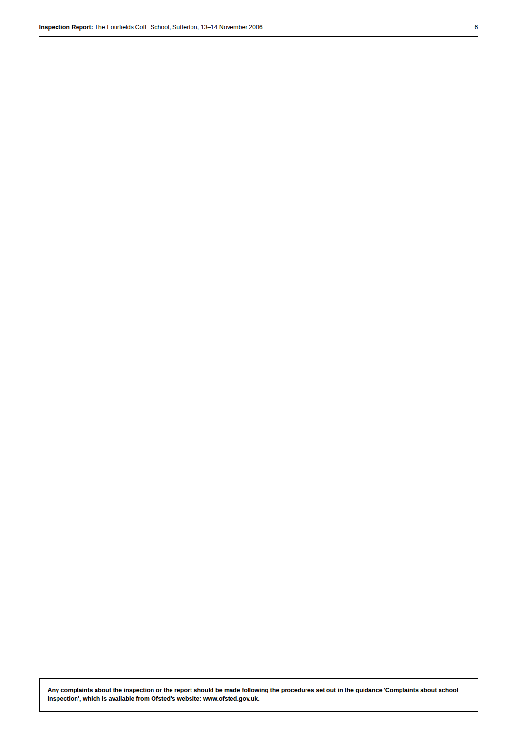Inspection Report: The Fourfields CofE School, Sutterton, 13–14 November 2006
6
Any complaints about the inspection or the report should be made following the procedures set out in the guidance 'Complaints about school inspection', which is available from Ofsted's website: www.ofsted.gov.uk.